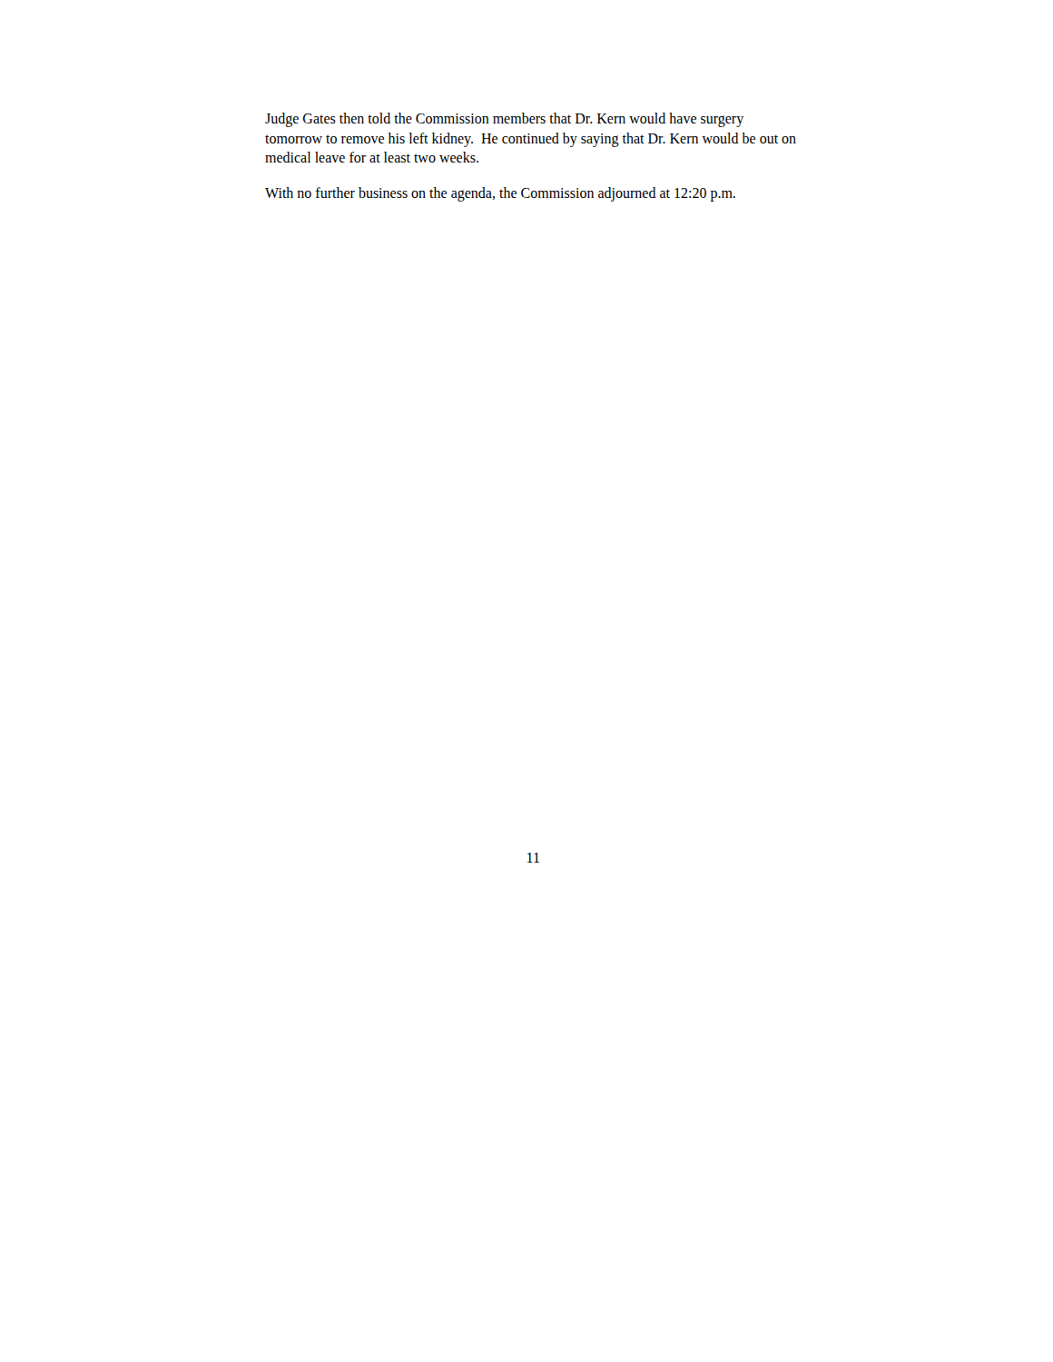Judge Gates then told the Commission members that Dr. Kern would have surgery tomorrow to remove his left kidney. He continued by saying that Dr. Kern would be out on medical leave for at least two weeks.
With no further business on the agenda, the Commission adjourned at 12:20 p.m.
11